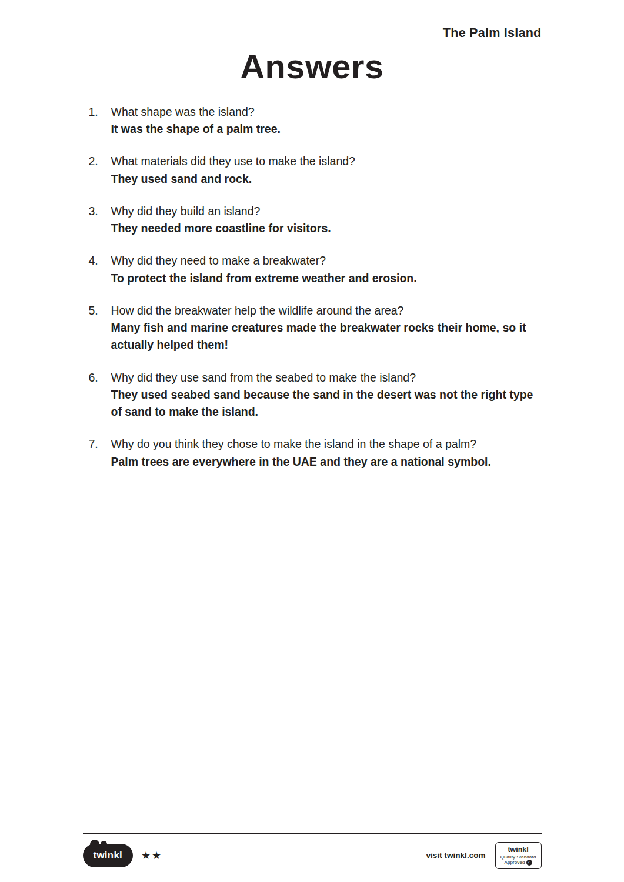The Palm Island
Answers
What shape was the island? It was the shape of a palm tree.
What materials did they use to make the island? They used sand and rock.
Why did they build an island? They needed more coastline for visitors.
Why did they need to make a breakwater? To protect the island from extreme weather and erosion.
How did the breakwater help the wildlife around the area? Many fish and marine creatures made the breakwater rocks their home, so it actually helped them!
Why did they use sand from the seabed to make the island? They used seabed sand because the sand in the desert was not the right type of sand to make the island.
Why do you think they chose to make the island in the shape of a palm? Palm trees are everywhere in the UAE and they are a national symbol.
twinkl ★★
visit twinkl.com
twinkl Quality Standard Approved✓